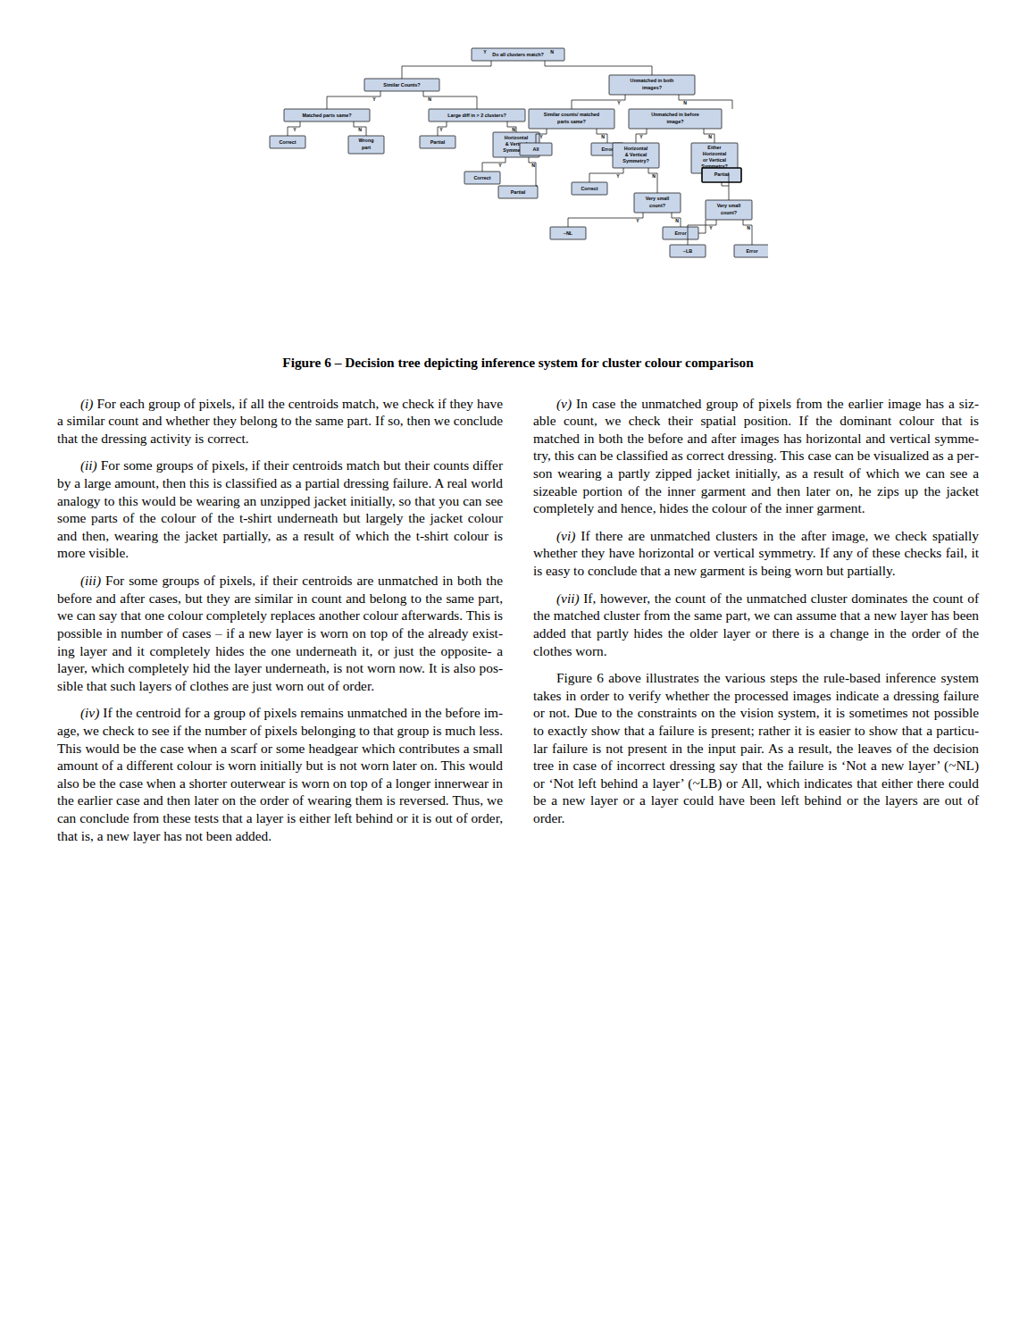Do all clusters match? Y N Similar Counts? Y N Matched parts same? Y N Correct Wrong part Large diff in > 2 clusters? Y N Partial Horizontal & Vertical Symmetry? Y N Correct Partial Unmatched in both images? Y N Similar counts/ matched parts same? Y N All Error Unmatched in before image? Y N Horizontal & Vertical Symmetry? Either Horizontal or Vertical Symmetry? Y N Correct Very small count? Y N ~NL Error Partial Very small count? Y N ~LB Error
Figure 6 – Decision tree depicting inference system for cluster colour comparison
(i) For each group of pixels, if all the centroids match, we check if they have a similar count and whether they belong to the same part. If so, then we conclude that the dressing activity is correct.
(ii) For some groups of pixels, if their centroids match but their counts differ by a large amount, then this is classified as a partial dressing failure. A real world analogy to this would be wearing an unzipped jacket initially, so that you can see some parts of the colour of the t-shirt underneath but largely the jacket colour and then, wearing the jacket partially, as a result of which the t-shirt colour is more visible.
(iii) For some groups of pixels, if their centroids are unmatched in both the before and after cases, but they are similar in count and belong to the same part, we can say that one colour completely replaces another colour afterwards. This is possible in number of cases – if a new layer is worn on top of the already existing layer and it completely hides the one underneath it, or just the opposite- a layer, which completely hid the layer underneath, is not worn now. It is also possible that such layers of clothes are just worn out of order.
(iv) If the centroid for a group of pixels remains unmatched in the before image, we check to see if the number of pixels belonging to that group is much less. This would be the case when a scarf or some headgear which contributes a small amount of a different colour is worn initially but is not worn later on. This would also be the case when a shorter outerwear is worn on top of a longer innerwear in the earlier case and then later on the order of wearing them is reversed. Thus, we can conclude from these tests that a layer is either left behind or it is out of order, that is, a new layer has not been added.
(v) In case the unmatched group of pixels from the earlier image has a sizable count, we check their spatial position. If the dominant colour that is matched in both the before and after images has horizontal and vertical symmetry, this can be classified as correct dressing. This case can be visualized as a person wearing a partly zipped jacket initially, as a result of which we can see a sizeable portion of the inner garment and then later on, he zips up the jacket completely and hence, hides the colour of the inner garment.
(vi) If there are unmatched clusters in the after image, we check spatially whether they have horizontal or vertical symmetry. If any of these checks fail, it is easy to conclude that a new garment is being worn but partially.
(vii) If, however, the count of the unmatched cluster dominates the count of the matched cluster from the same part, we can assume that a new layer has been added that partly hides the older layer or there is a change in the order of the clothes worn.
Figure 6 above illustrates the various steps the rule-based inference system takes in order to verify whether the processed images indicate a dressing failure or not. Due to the constraints on the vision system, it is sometimes not possible to exactly show that a failure is present; rather it is easier to show that a particular failure is not present in the input pair. As a result, the leaves of the decision tree in case of incorrect dressing say that the failure is ‘Not a new layer’ (~NL) or ‘Not left behind a layer’ (~LB) or All, which indicates that either there could be a new layer or a layer could have been left behind or the layers are out of order.